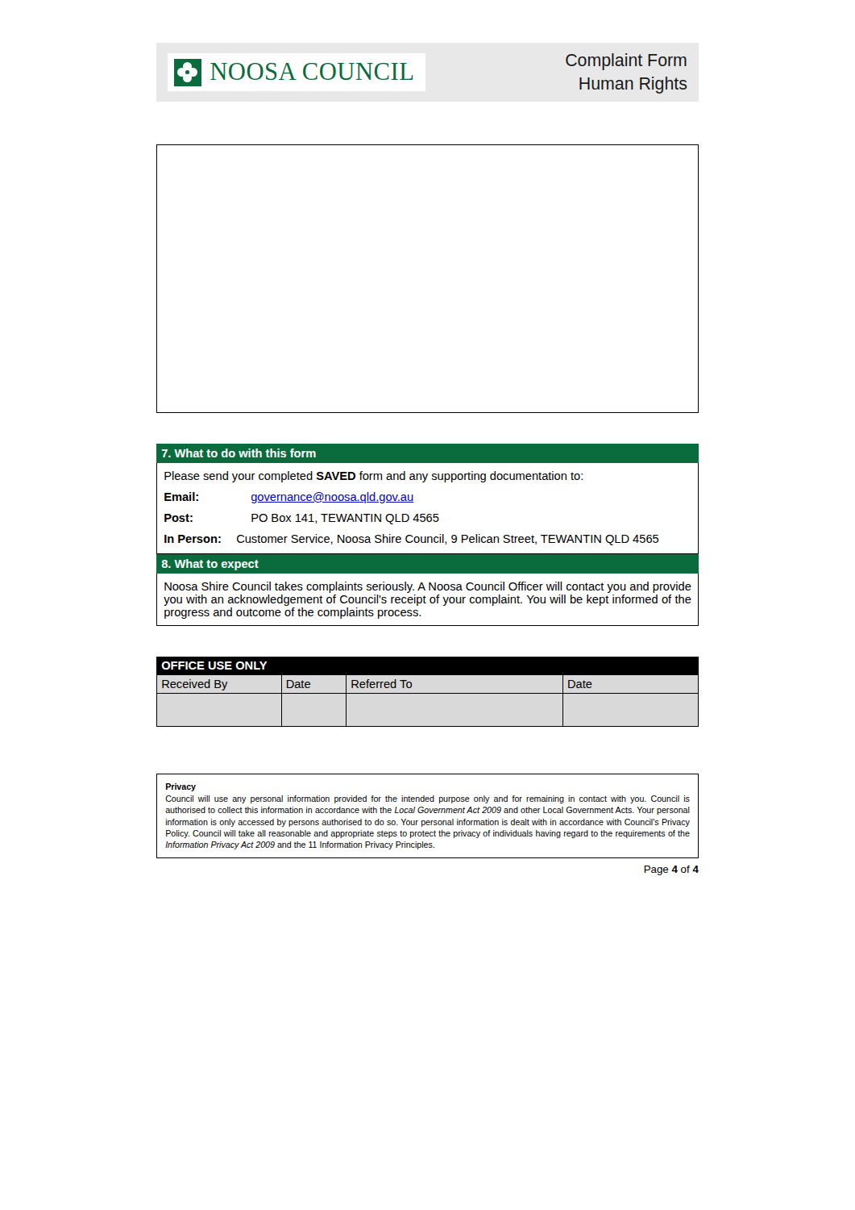NOOSA COUNCIL
Complaint Form
Human Rights
7. What to do with this form
Please send your completed SAVED form and any supporting documentation to:
Email:
governance@noosa.qld.gov.au
Post:
PO Box 141, TEWANTIN QLD 4565
In Person:
Customer Service, Noosa Shire Council, 9 Pelican Street, TEWANTIN QLD 4565
8. What to expect
Noosa Shire Council takes complaints seriously. A Noosa Council Officer will contact you and provide you with an acknowledgement of Council's receipt of your complaint. You will be kept informed of the progress and outcome of the complaints process.
OFFICE USE ONLY
| Received By | Date | Referred To | Date |
| --- | --- | --- | --- |
Privacy
Council will use any personal information provided for the intended purpose only and for remaining in contact with you. Council is authorised to collect this information in accordance with the Local Government Act 2009 and other Local Government Acts. Your personal information is only accessed by persons authorised to do so. Your personal information is dealt with in accordance with Council's Privacy Policy. Council will take all reasonable and appropriate steps to protect the privacy of individuals having regard to the requirements of the Information Privacy Act 2009 and the 11 Information Privacy Principles.
Page 4 of 4